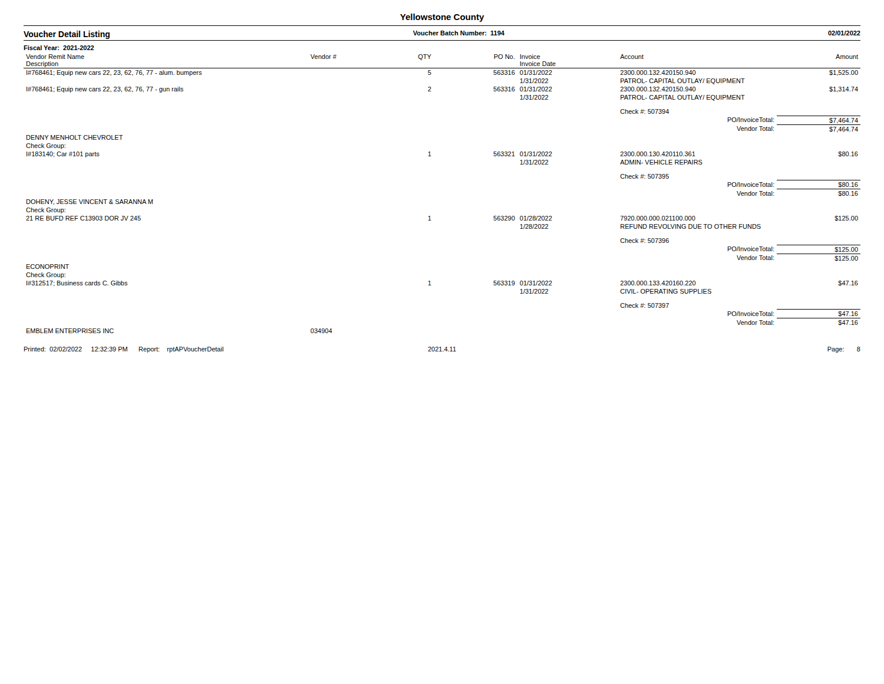Yellowstone County
Voucher Detail Listing
Voucher Batch Number: 1194
02/01/2022
Fiscal Year: 2021-2022
| Vendor Remit Name Description | Vendor # | QTY | PO No. | Invoice Invoice Date | Account | Amount |
| I#768461; Equip new cars 22, 23, 62, 76, 77 - alum. bumpers | | 5 | 563316 | 01/31/2022 | 2300.000.132.420150.940 | $1,525.00 |
| | | | | 1/31/2022 | PATROL- CAPITAL OUTLAY/ EQUIPMENT | |
| I#768461; Equip new cars 22, 23, 62, 76, 77 - gun rails | | 2 | 563316 | 01/31/2022 | 2300.000.132.420150.940 | $1,314.74 |
| | | | | 1/31/2022 | PATROL- CAPITAL OUTLAY/ EQUIPMENT | |
| | | | | | Check #: 507394 | |
| | PO/InvoiceTotal: | $7,464.74 |
| | Vendor Total: | $7,464.74 |
| DENNY MENHOLT CHEVROLET | | | | | | |
| Check Group: | |
| I#183140; Car #101 parts | | 1 | 563321 | 01/31/2022 | 2300.000.130.420110.361 | $80.16 |
| | | | | 1/31/2022 | ADMIN- VEHICLE REPAIRS | |
| | | | | | Check #: 507395 | |
| | PO/InvoiceTotal: | $80.16 |
| | Vendor Total: | $80.16 |
| DOHENY, JESSE VINCENT & SARANNA M | |
| Check Group: | |
| 21 RE BUFD REF C13903 DOR JV 245 | | 1 | 563290 | 01/28/2022 | 7920.000.000.021100.000 | $125.00 |
| | | | | 1/28/2022 | REFUND REVOLVING DUE TO OTHER FUNDS | |
| | | | | | Check #: 507396 | |
| | PO/InvoiceTotal: | $125.00 |
| | Vendor Total: | $125.00 |
| ECONOPRINT | |
| Check Group: | |
| I#312517; Business cards C. Gibbs | | 1 | 563319 | 01/31/2022 | 2300.000.133.420160.220 | $47.16 |
| | | | | 1/31/2022 | CIVIL- OPERATING SUPPLIES | |
| | | | | | Check #: 507397 | |
| | PO/InvoiceTotal: | $47.16 |
| | Vendor Total: | $47.16 |
| EMBLEM ENTERPRISES INC | 034904 | |
Printed: 02/02/2022 12:32:39 PM Report: rptAPVoucherDetail
2021.4.11
Page: 8